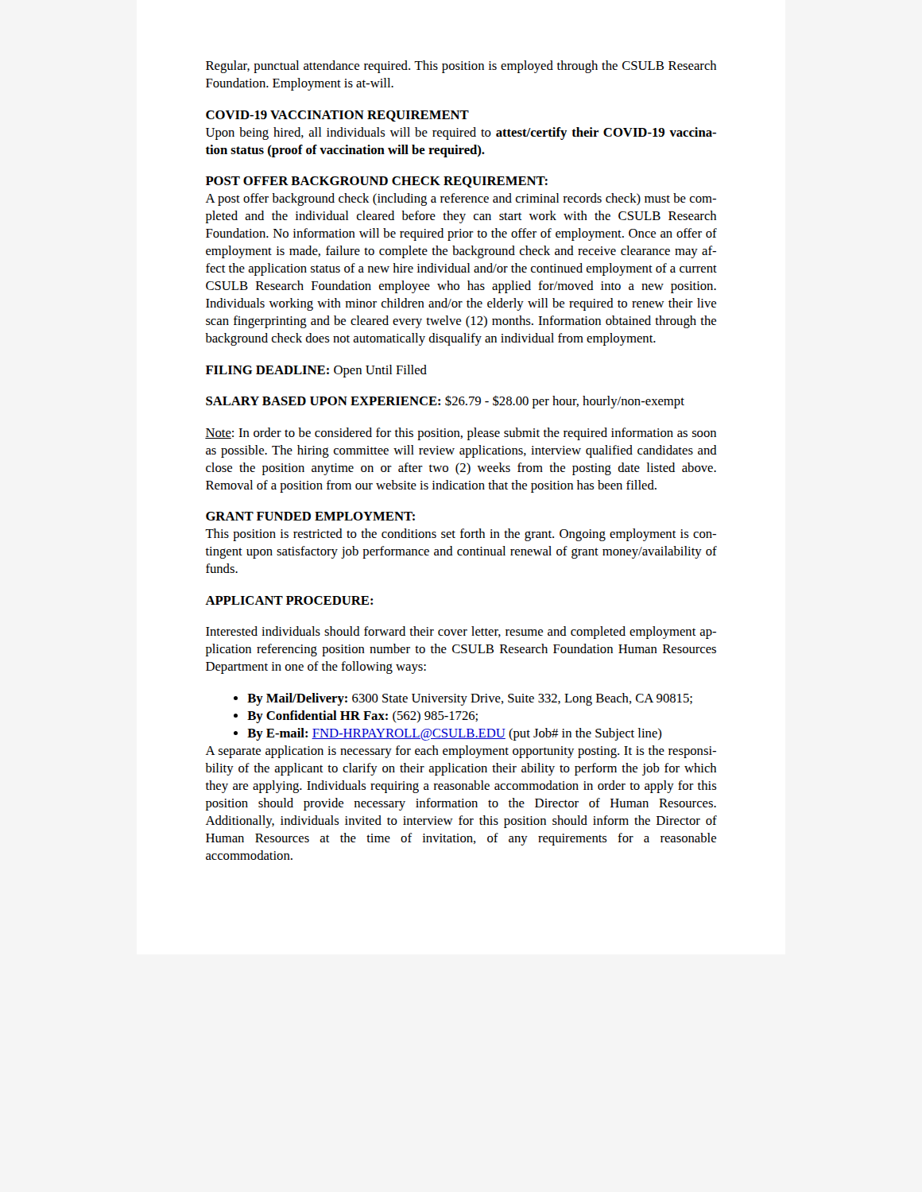Regular, punctual attendance required. This position is employed through the CSULB Research Foundation. Employment is at-will.
COVID-19 Vaccination Requirement
Upon being hired, all individuals will be required to attest/certify their COVID-19 vaccination status (proof of vaccination will be required).
Post Offer Background Check Requirement:
A post offer background check (including a reference and criminal records check) must be completed and the individual cleared before they can start work with the CSULB Research Foundation. No information will be required prior to the offer of employment. Once an offer of employment is made, failure to complete the background check and receive clearance may affect the application status of a new hire individual and/or the continued employment of a current CSULB Research Foundation employee who has applied for/moved into a new position. Individuals working with minor children and/or the elderly will be required to renew their live scan fingerprinting and be cleared every twelve (12) months. Information obtained through the background check does not automatically disqualify an individual from employment.
FILING DEADLINE: Open Until Filled
SALARY BASED UPON EXPERIENCE: $26.79 - $28.00 per hour, hourly/non-exempt
Note: In order to be considered for this position, please submit the required information as soon as possible. The hiring committee will review applications, interview qualified candidates and close the position anytime on or after two (2) weeks from the posting date listed above. Removal of a position from our website is indication that the position has been filled.
Grant Funded Employment:
This position is restricted to the conditions set forth in the grant. Ongoing employment is contingent upon satisfactory job performance and continual renewal of grant money/availability of funds.
Applicant Procedure:
Interested individuals should forward their cover letter, resume and completed employment application referencing position number to the CSULB Research Foundation Human Resources Department in one of the following ways:
By Mail/Delivery: 6300 State University Drive, Suite 332, Long Beach, CA 90815;
By Confidential HR Fax: (562) 985-1726;
By E-mail: FND-HRPAYROLL@CSULB.EDU (put Job# in the Subject line)
A separate application is necessary for each employment opportunity posting. It is the responsibility of the applicant to clarify on their application their ability to perform the job for which they are applying. Individuals requiring a reasonable accommodation in order to apply for this position should provide necessary information to the Director of Human Resources. Additionally, individuals invited to interview for this position should inform the Director of Human Resources at the time of invitation, of any requirements for a reasonable accommodation.